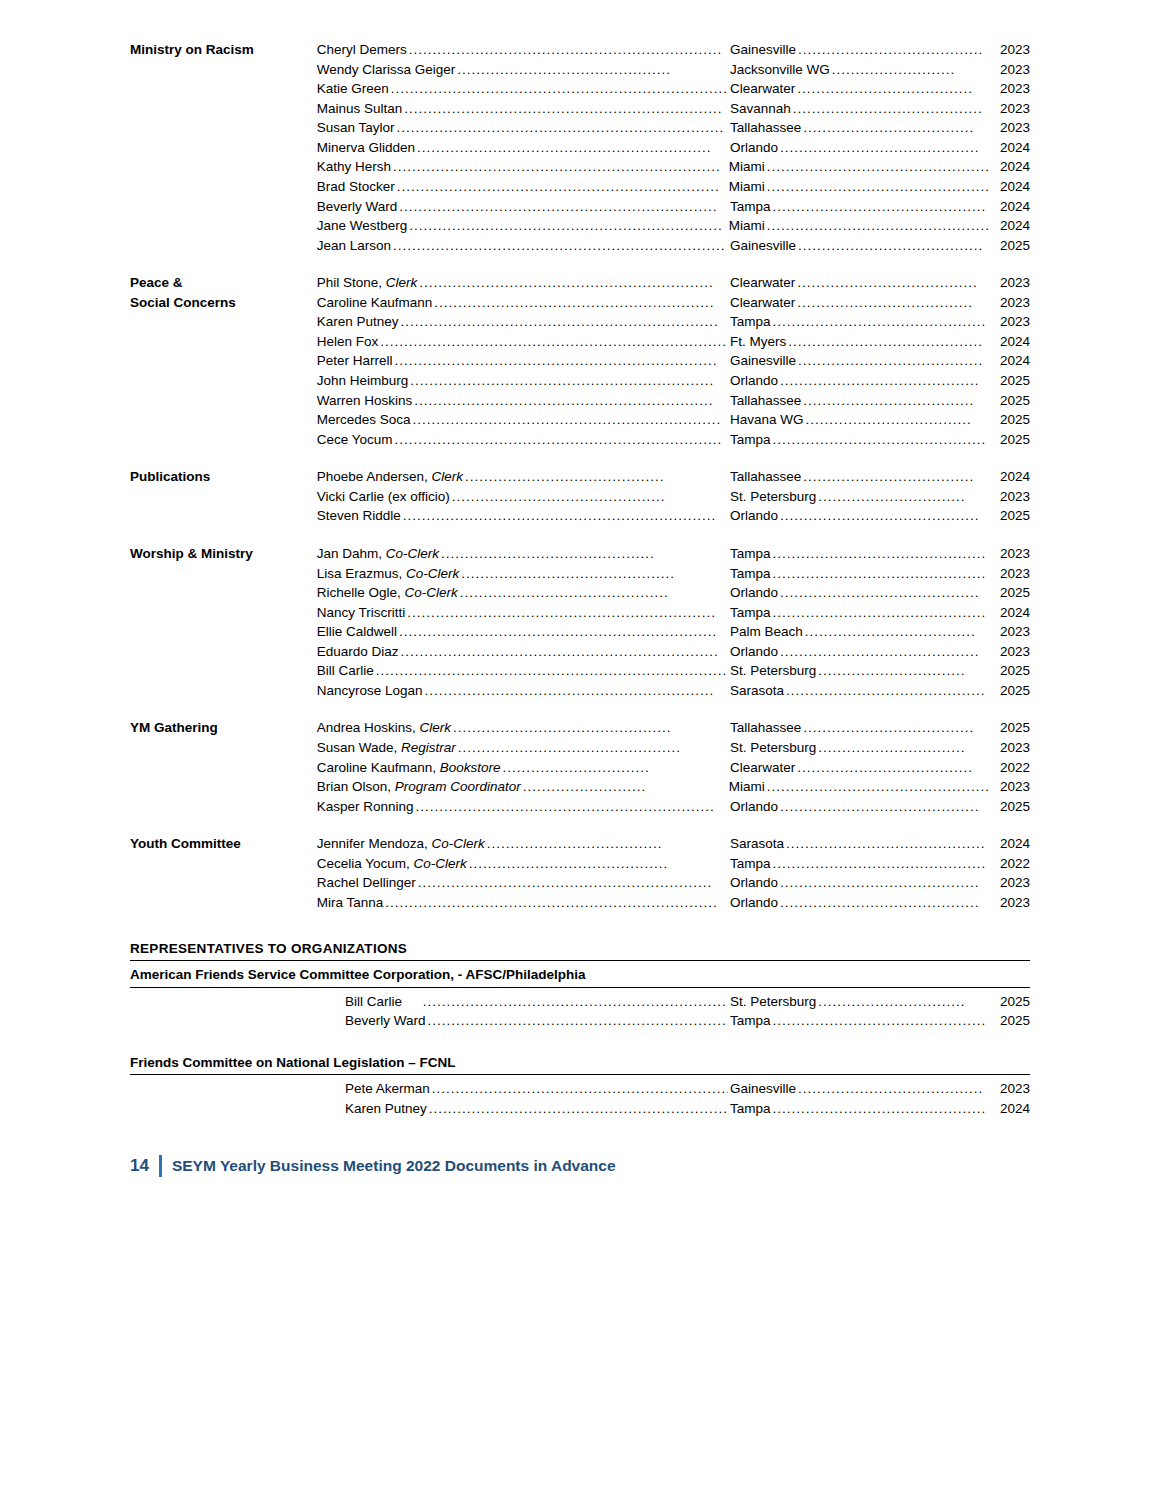| Ministry on Racism | Cheryl Demers .................................................................. Gainesville ....................................... 2023 Wendy Clarissa Geiger ............................................. Jacksonville WG .......................... 2023 Katie Green ....................................................................... Clearwater ..................................... 2023 Mainus Sultan ................................................................... Savannah ........................................ 2023 Susan Taylor ..................................................................... Tallahassee .................................... 2023 Minerva Glidden .............................................................. Orlando .......................................... 2024 Kathy Hersh ..................................................................... Miami ............................................... 2024 Brad Stocker .................................................................... Miami ............................................... 2024 Beverly Ward ................................................................... Tampa ............................................. 2024 Jane Westberg .................................................................. Miami ............................................... 2024 Jean Larson ...................................................................... Gainesville ....................................... 2025 |
| Peace & Social Concerns | Phil Stone, Clerk .............................................................. Clearwater ...................................... 2023 Caroline Kaufmann ........................................................... Clearwater ..................................... 2023 Karen Putney ................................................................... Tampa ............................................. 2023 Helen Fox ......................................................................... Ft. Myers ......................................... 2024 Peter Harrell .................................................................... Gainesville ....................................... 2024 John Heimburg ................................................................ Orlando .......................................... 2025 Warren Hoskins ............................................................... Tallahassee .................................... 2025 Mercedes Soca ................................................................. Havana WG ................................... 2025 Cece Yocum ..................................................................... Tampa ............................................. 2025 |
| Publications | Phoebe Andersen, Clerk .......................................... Tallahassee .................................... 2024 Vicki Carlie (ex officio) ............................................. St. Petersburg ............................... 2023 Steven Riddle .................................................................. Orlando .......................................... 2025 |
| Worship & Ministry | Jan Dahm, Co-Clerk ............................................. Tampa ............................................. 2023 Lisa Erazmus, Co-Clerk ............................................. Tampa ............................................. 2023 Richelle Ogle, Co-Clerk ............................................ Orlando .......................................... 2025 Nancy Triscritti ................................................................. Tampa ............................................. 2024 Ellie Caldwell ................................................................... Palm Beach .................................... 2023 Eduardo Diaz ................................................................... Orlando .......................................... 2023 Bill Carlie .......................................................................... St. Petersburg ............................... 2025 Nancyrose Logan ............................................................. Sarasota .......................................... 2025 |
| YM Gathering | Andrea Hoskins, Clerk .............................................. Tallahassee .................................... 2025 Susan Wade, Registrar ............................................... St. Petersburg ............................... 2023 Caroline Kaufmann, Bookstore ............................... Clearwater ..................................... 2022 Brian Olson, Program Coordinator .......................... Miami ............................................... 2023 Kasper Ronning ............................................................... Orlando .......................................... 2025 |
| Youth Committee | Jennifer Mendoza, Co-Clerk ..................................... Sarasota .......................................... 2024 Cecelia Yocum, Co-Clerk .......................................... Tampa ............................................. 2022 Rachel Dellinger .............................................................. Orlando .......................................... 2023 Mira Tanna ...................................................................... Orlando .......................................... 2023 |
REPRESENTATIVES TO ORGANIZATIONS
American Friends Service Committee Corporation, - AFSC/Philadelphia
Bill Carlie ................................................................... St. Petersburg............................... 2025
Beverly Ward................................................................... Tampa............................................. 2025
Friends Committee on National Legislation – FCNL
Pete Akerman.................................................................. Gainesville....................................... 2023
Karen Putney................................................................... Tampa............................................. 2024
14 SEYM Yearly Business Meeting 2022 Documents in Advance